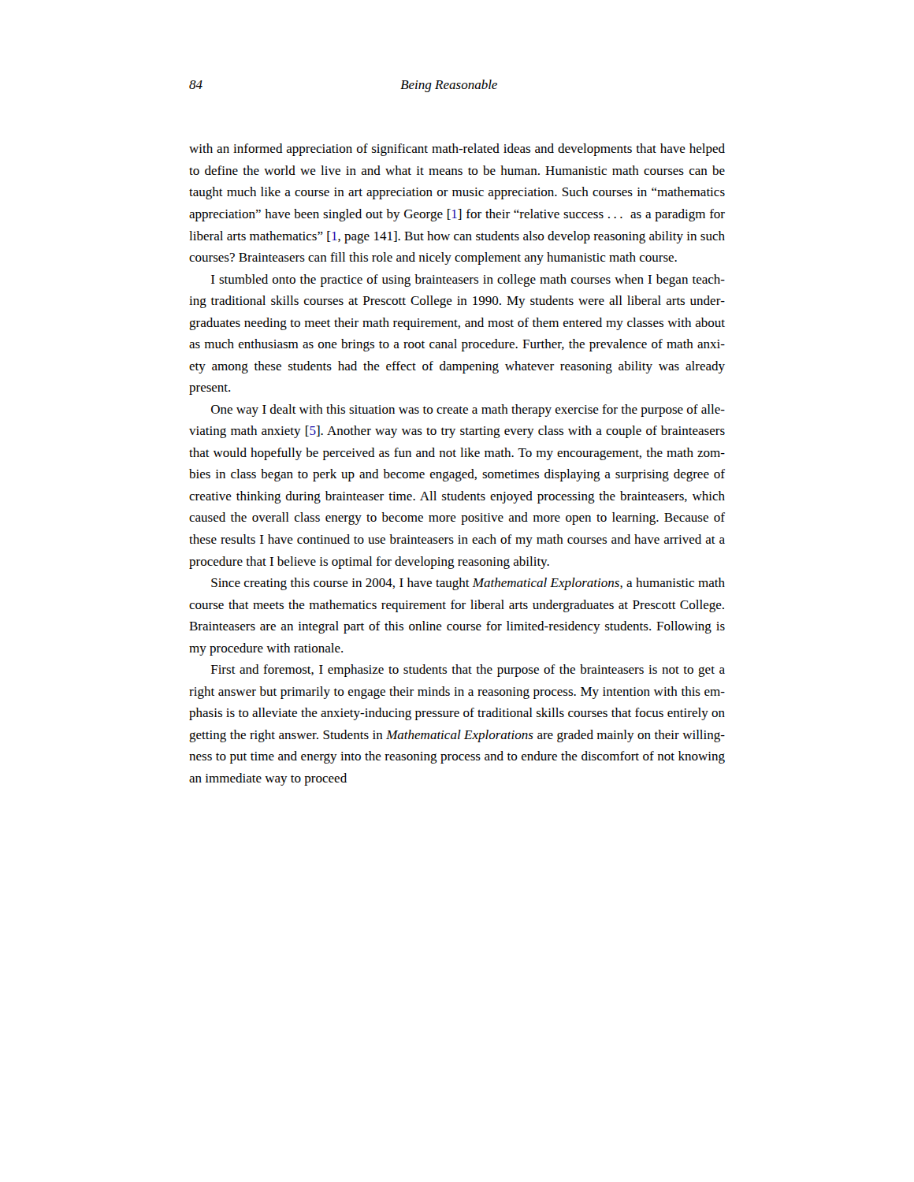84 Being Reasonable
with an informed appreciation of significant math-related ideas and developments that have helped to define the world we live in and what it means to be human. Humanistic math courses can be taught much like a course in art appreciation or music appreciation. Such courses in “mathematics appreciation” have been singled out by George [1] for their “relative success . . . as a paradigm for liberal arts mathematics” [1, page 141]. But how can students also develop reasoning ability in such courses? Brainteasers can fill this role and nicely complement any humanistic math course.
I stumbled onto the practice of using brainteasers in college math courses when I began teaching traditional skills courses at Prescott College in 1990. My students were all liberal arts undergraduates needing to meet their math requirement, and most of them entered my classes with about as much enthusiasm as one brings to a root canal procedure. Further, the prevalence of math anxiety among these students had the effect of dampening whatever reasoning ability was already present.
One way I dealt with this situation was to create a math therapy exercise for the purpose of alleviating math anxiety [5]. Another way was to try starting every class with a couple of brainteasers that would hopefully be perceived as fun and not like math. To my encouragement, the math zombies in class began to perk up and become engaged, sometimes displaying a surprising degree of creative thinking during brainteaser time. All students enjoyed processing the brainteasers, which caused the overall class energy to become more positive and more open to learning. Because of these results I have continued to use brainteasers in each of my math courses and have arrived at a procedure that I believe is optimal for developing reasoning ability.
Since creating this course in 2004, I have taught Mathematical Explorations, a humanistic math course that meets the mathematics requirement for liberal arts undergraduates at Prescott College. Brainteasers are an integral part of this online course for limited-residency students. Following is my procedure with rationale.
First and foremost, I emphasize to students that the purpose of the brainteasers is not to get a right answer but primarily to engage their minds in a reasoning process. My intention with this emphasis is to alleviate the anxiety-inducing pressure of traditional skills courses that focus entirely on getting the right answer. Students in Mathematical Explorations are graded mainly on their willingness to put time and energy into the reasoning process and to endure the discomfort of not knowing an immediate way to proceed